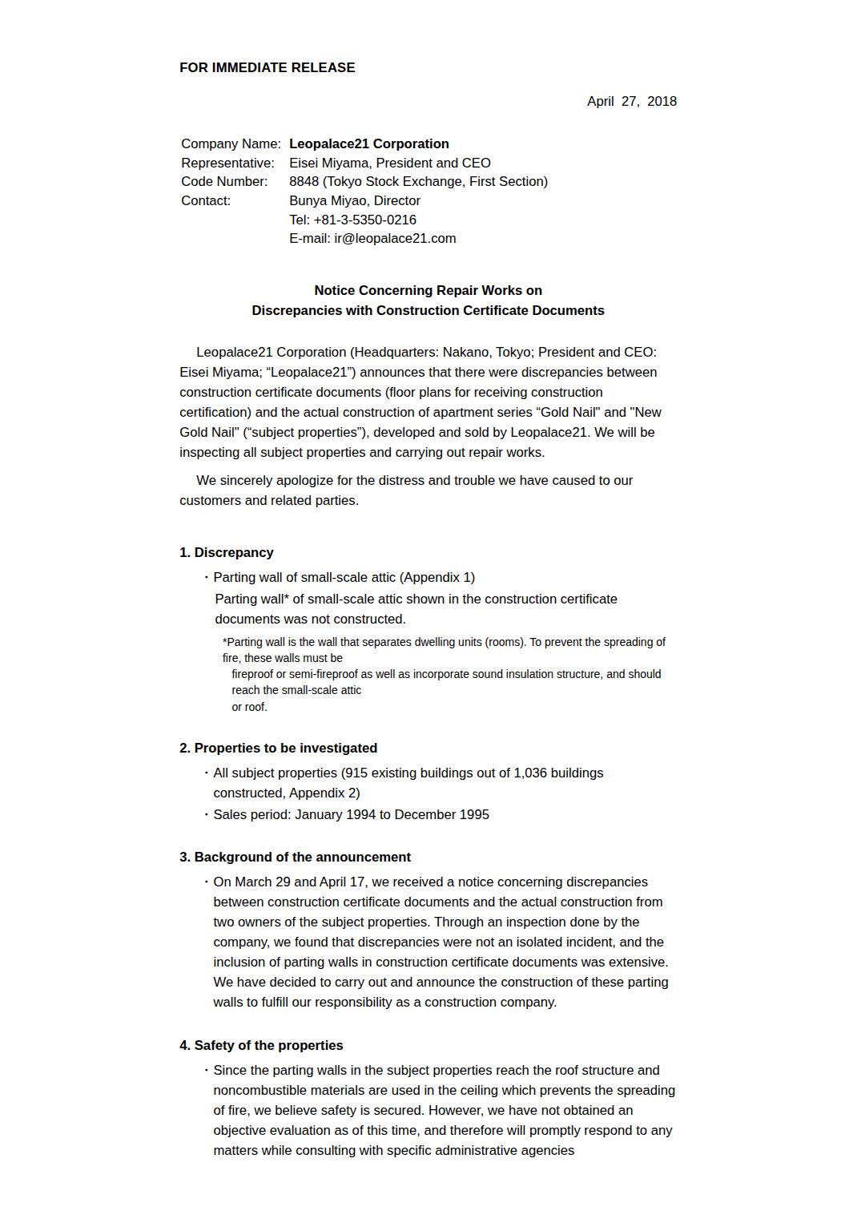FOR IMMEDIATE RELEASE
April 27, 2018
| Company Name: | Leopalace21 Corporation |
| Representative: | Eisei Miyama, President and CEO |
| Code Number: | 8848 (Tokyo Stock Exchange, First Section) |
| Contact: | Bunya Miyao, Director |
| | Tel: +81-3-5350-0216 |
| | E-mail: ir@leopalace21.com |
Notice Concerning Repair Works on
Discrepancies with Construction Certificate Documents
Leopalace21 Corporation (Headquarters: Nakano, Tokyo; President and CEO: Eisei Miyama; “Leopalace21”) announces that there were discrepancies between construction certificate documents (floor plans for receiving construction certification) and the actual construction of apartment series “Gold Nail" and "New Gold Nail" (“subject properties”), developed and sold by Leopalace21. We will be inspecting all subject properties and carrying out repair works.
We sincerely apologize for the distress and trouble we have caused to our customers and related parties.
1. Discrepancy
Parting wall of small-scale attic (Appendix 1)
Parting wall* of small-scale attic shown in the construction certificate documents was not constructed.
*Parting wall is the wall that separates dwelling units (rooms). To prevent the spreading of fire, these walls must be fireproof or semi-fireproof as well as incorporate sound insulation structure, and should reach the small-scale attic or roof.
2. Properties to be investigated
All subject properties (915 existing buildings out of 1,036 buildings constructed, Appendix 2)
Sales period: January 1994 to December 1995
3. Background of the announcement
On March 29 and April 17, we received a notice concerning discrepancies between construction certificate documents and the actual construction from two owners of the subject properties. Through an inspection done by the company, we found that discrepancies were not an isolated incident, and the inclusion of parting walls in construction certificate documents was extensive. We have decided to carry out and announce the construction of these parting walls to fulfill our responsibility as a construction company.
4. Safety of the properties
Since the parting walls in the subject properties reach the roof structure and noncombustible materials are used in the ceiling which prevents the spreading of fire, we believe safety is secured. However, we have not obtained an objective evaluation as of this time, and therefore will promptly respond to any matters while consulting with specific administrative agencies